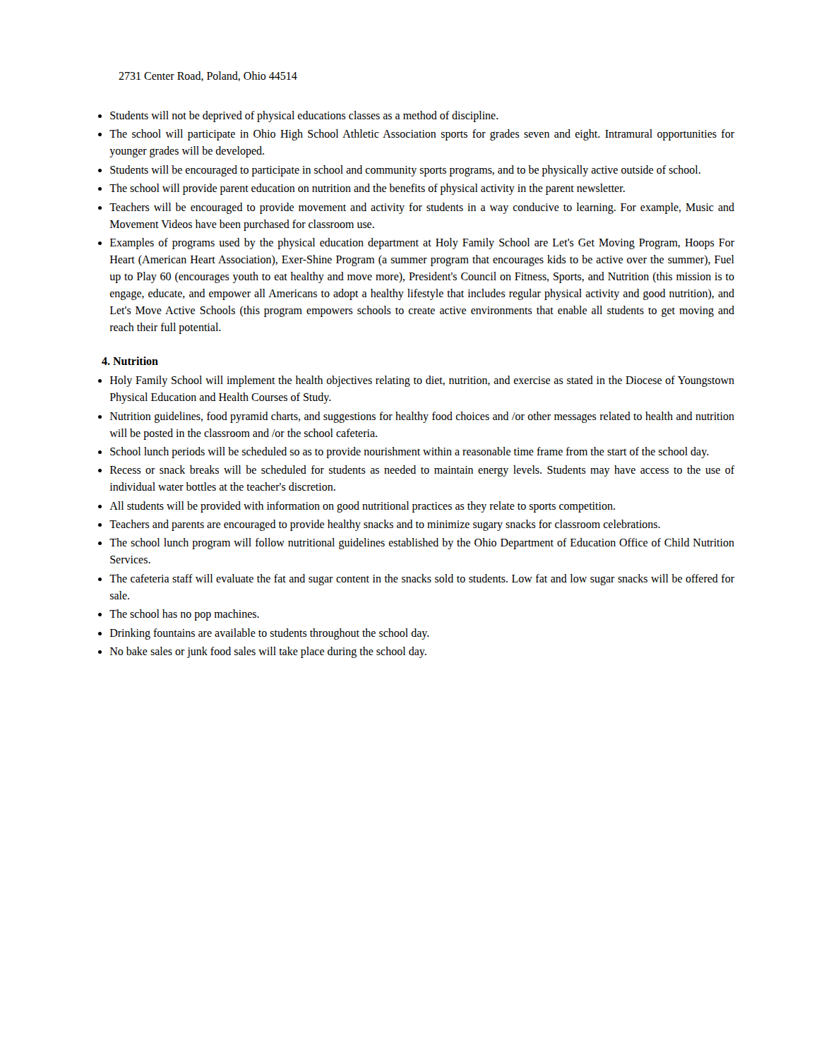2731 Center Road, Poland, Ohio 44514
Students will not be deprived of physical educations classes as a method of discipline.
The school will participate in Ohio High School Athletic Association sports for grades seven and eight. Intramural opportunities for younger grades will be developed.
Students will be encouraged to participate in school and community sports programs, and to be physically active outside of school.
The school will provide parent education on nutrition and the benefits of physical activity in the parent newsletter.
Teachers will be encouraged to provide movement and activity for students in a way conducive to learning. For example, Music and Movement Videos have been purchased for classroom use.
Examples of programs used by the physical education department at Holy Family School are Let's Get Moving Program, Hoops For Heart (American Heart Association), Exer-Shine Program (a summer program that encourages kids to be active over the summer), Fuel up to Play 60 (encourages youth to eat healthy and move more), President's Council on Fitness, Sports, and Nutrition (this mission is to engage, educate, and empower all Americans to adopt a healthy lifestyle that includes regular physical activity and good nutrition), and Let's Move Active Schools (this program empowers schools to create active environments that enable all students to get moving and reach their full potential.
4. Nutrition
Holy Family School will implement the health objectives relating to diet, nutrition, and exercise as stated in the Diocese of Youngstown Physical Education and Health Courses of Study.
Nutrition guidelines, food pyramid charts, and suggestions for healthy food choices and /or other messages related to health and nutrition will be posted in the classroom and /or the school cafeteria.
School lunch periods will be scheduled so as to provide nourishment within a reasonable time frame from the start of the school day.
Recess or snack breaks will be scheduled for students as needed to maintain energy levels. Students may have access to the use of individual water bottles at the teacher's discretion.
All students will be provided with information on good nutritional practices as they relate to sports competition.
Teachers and parents are encouraged to provide healthy snacks and to minimize sugary snacks for classroom celebrations.
The school lunch program will follow nutritional guidelines established by the Ohio Department of Education Office of Child Nutrition Services.
The cafeteria staff will evaluate the fat and sugar content in the snacks sold to students. Low fat and low sugar snacks will be offered for sale.
The school has no pop machines.
Drinking fountains are available to students throughout the school day.
No bake sales or junk food sales will take place during the school day.